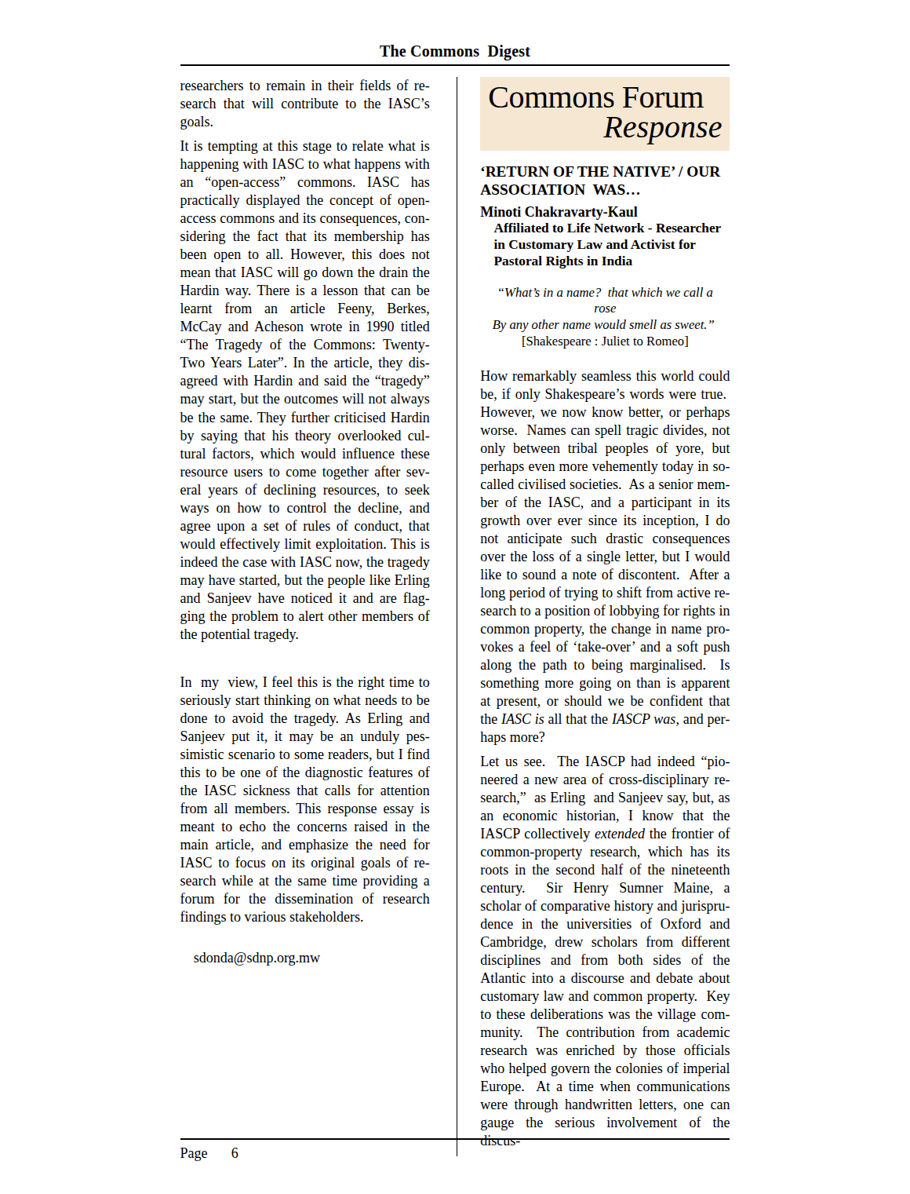The Commons Digest
researchers to remain in their fields of research that will contribute to the IASC’s goals.
It is tempting at this stage to relate what is happening with IASC to what happens with an “open-access” commons. IASC has practically displayed the concept of open-access commons and its consequences, considering the fact that its membership has been open to all. However, this does not mean that IASC will go down the drain the Hardin way. There is a lesson that can be learnt from an article Feeny, Berkes, McCay and Acheson wrote in 1990 titled “The Tragedy of the Commons: Twenty-Two Years Later”. In the article, they disagreed with Hardin and said the “tragedy” may start, but the outcomes will not always be the same. They further criticised Hardin by saying that his theory overlooked cultural factors, which would influence these resource users to come together after several years of declining resources, to seek ways on how to control the decline, and agree upon a set of rules of conduct, that would effectively limit exploitation. This is indeed the case with IASC now, the tragedy may have started, but the people like Erling and Sanjeev have noticed it and are flagging the problem to alert other members of the potential tragedy.
In my view, I feel this is the right time to seriously start thinking on what needs to be done to avoid the tragedy. As Erling and Sanjeev put it, it may be an unduly pessimistic scenario to some readers, but I find this to be one of the diagnostic features of the IASC sickness that calls for attention from all members. This response essay is meant to echo the concerns raised in the main article, and emphasize the need for IASC to focus on its original goals of research while at the same time providing a forum for the dissemination of research findings to various stakeholders.
sdonda@sdnp.org.mw
Commons Forum
Response
‘RETURN OF THE NATIVE’ / OUR ASSOCIATION WAS…
Minoti Chakravarty-Kaul
Affiliated to Life Network - Researcher in Customary Law and Activist for Pastoral Rights in India
“What’s in a name? that which we call a rose
By any other name would smell as sweet.” [Shakespeare : Juliet to Romeo]
How remarkably seamless this world could be, if only Shakespeare’s words were true. However, we now know better, or perhaps worse. Names can spell tragic divides, not only between tribal peoples of yore, but perhaps even more vehemently today in so-called civilised societies. As a senior member of the IASC, and a participant in its growth over ever since its inception, I do not anticipate such drastic consequences over the loss of a single letter, but I would like to sound a note of discontent. After a long period of trying to shift from active research to a position of lobbying for rights in common property, the change in name provokes a feel of ‘take-over’ and a soft push along the path to being marginalised. Is something more going on than is apparent at present, or should we be confident that the IASC is all that the IASCP was, and perhaps more?
Let us see. The IASCP had indeed “pioneered a new area of cross-disciplinary research,” as Erling and Sanjeev say, but, as an economic historian, I know that the IASCP collectively extended the frontier of common-property research, which has its roots in the second half of the nineteenth century. Sir Henry Sumner Maine, a scholar of comparative history and jurisprudence in the universities of Oxford and Cambridge, drew scholars from different disciplines and from both sides of the Atlantic into a discourse and debate about customary law and common property. Key to these deliberations was the village community. The contribution from academic research was enriched by those officials who helped govern the colonies of imperial Europe. At a time when communications were through handwritten letters, one can gauge the serious involvement of the discus-
Page 6